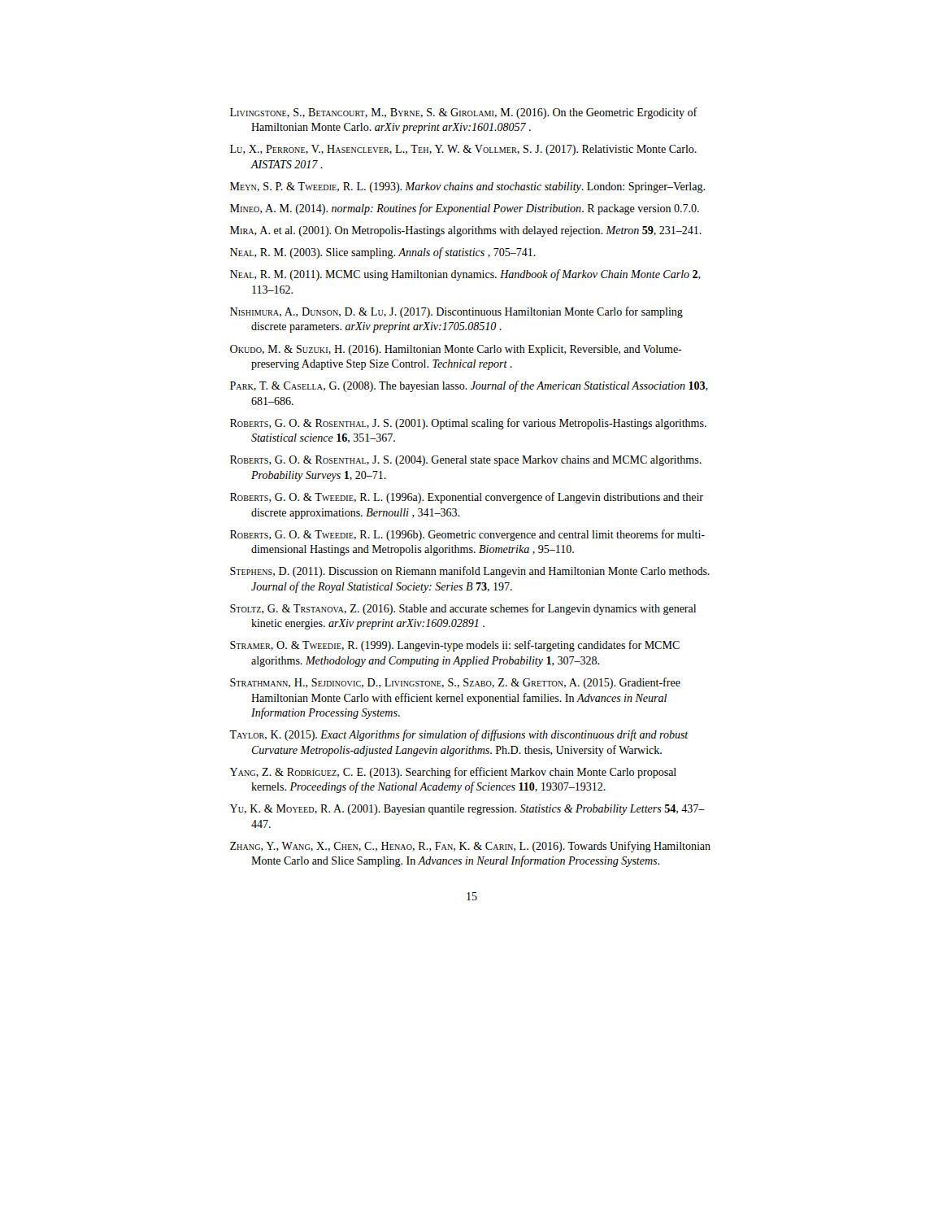Livingstone, S., Betancourt, M., Byrne, S. & Girolami, M. (2016). On the Geometric Ergodicity of Hamiltonian Monte Carlo. arXiv preprint arXiv:1601.08057 .
Lu, X., Perrone, V., Hasenclever, L., Teh, Y. W. & Vollmer, S. J. (2017). Relativistic Monte Carlo. AISTATS 2017 .
Meyn, S. P. & Tweedie, R. L. (1993). Markov chains and stochastic stability. London: Springer–Verlag.
Mineo, A. M. (2014). normalp: Routines for Exponential Power Distribution. R package version 0.7.0.
Mira, A. et al. (2001). On Metropolis-Hastings algorithms with delayed rejection. Metron 59, 231–241.
Neal, R. M. (2003). Slice sampling. Annals of statistics , 705–741.
Neal, R. M. (2011). MCMC using Hamiltonian dynamics. Handbook of Markov Chain Monte Carlo 2, 113–162.
Nishimura, A., Dunson, D. & Lu, J. (2017). Discontinuous Hamiltonian Monte Carlo for sampling discrete parameters. arXiv preprint arXiv:1705.08510 .
Okudo, M. & Suzuki, H. (2016). Hamiltonian Monte Carlo with Explicit, Reversible, and Volume-preserving Adaptive Step Size Control. Technical report .
Park, T. & Casella, G. (2008). The bayesian lasso. Journal of the American Statistical Association 103, 681–686.
Roberts, G. O. & Rosenthal, J. S. (2001). Optimal scaling for various Metropolis-Hastings algorithms. Statistical science 16, 351–367.
Roberts, G. O. & Rosenthal, J. S. (2004). General state space Markov chains and MCMC algorithms. Probability Surveys 1, 20–71.
Roberts, G. O. & Tweedie, R. L. (1996a). Exponential convergence of Langevin distributions and their discrete approximations. Bernoulli , 341–363.
Roberts, G. O. & Tweedie, R. L. (1996b). Geometric convergence and central limit theorems for multi-dimensional Hastings and Metropolis algorithms. Biometrika , 95–110.
Stephens, D. (2011). Discussion on Riemann manifold Langevin and Hamiltonian Monte Carlo methods. Journal of the Royal Statistical Society: Series B 73, 197.
Stoltz, G. & Trstanova, Z. (2016). Stable and accurate schemes for Langevin dynamics with general kinetic energies. arXiv preprint arXiv:1609.02891 .
Stramer, O. & Tweedie, R. (1999). Langevin-type models ii: self-targeting candidates for MCMC algorithms. Methodology and Computing in Applied Probability 1, 307–328.
Strathmann, H., Sejdinovic, D., Livingstone, S., Szabo, Z. & Gretton, A. (2015). Gradient-free Hamiltonian Monte Carlo with efficient kernel exponential families. In Advances in Neural Information Processing Systems.
Taylor, K. (2015). Exact Algorithms for simulation of diffusions with discontinuous drift and robust Curvature Metropolis-adjusted Langevin algorithms. Ph.D. thesis, University of Warwick.
Yang, Z. & Rodríguez, C. E. (2013). Searching for efficient Markov chain Monte Carlo proposal kernels. Proceedings of the National Academy of Sciences 110, 19307–19312.
Yu, K. & Moyeed, R. A. (2001). Bayesian quantile regression. Statistics & Probability Letters 54, 437–447.
Zhang, Y., Wang, X., Chen, C., Henao, R., Fan, K. & Carin, L. (2016). Towards Unifying Hamiltonian Monte Carlo and Slice Sampling. In Advances in Neural Information Processing Systems.
15